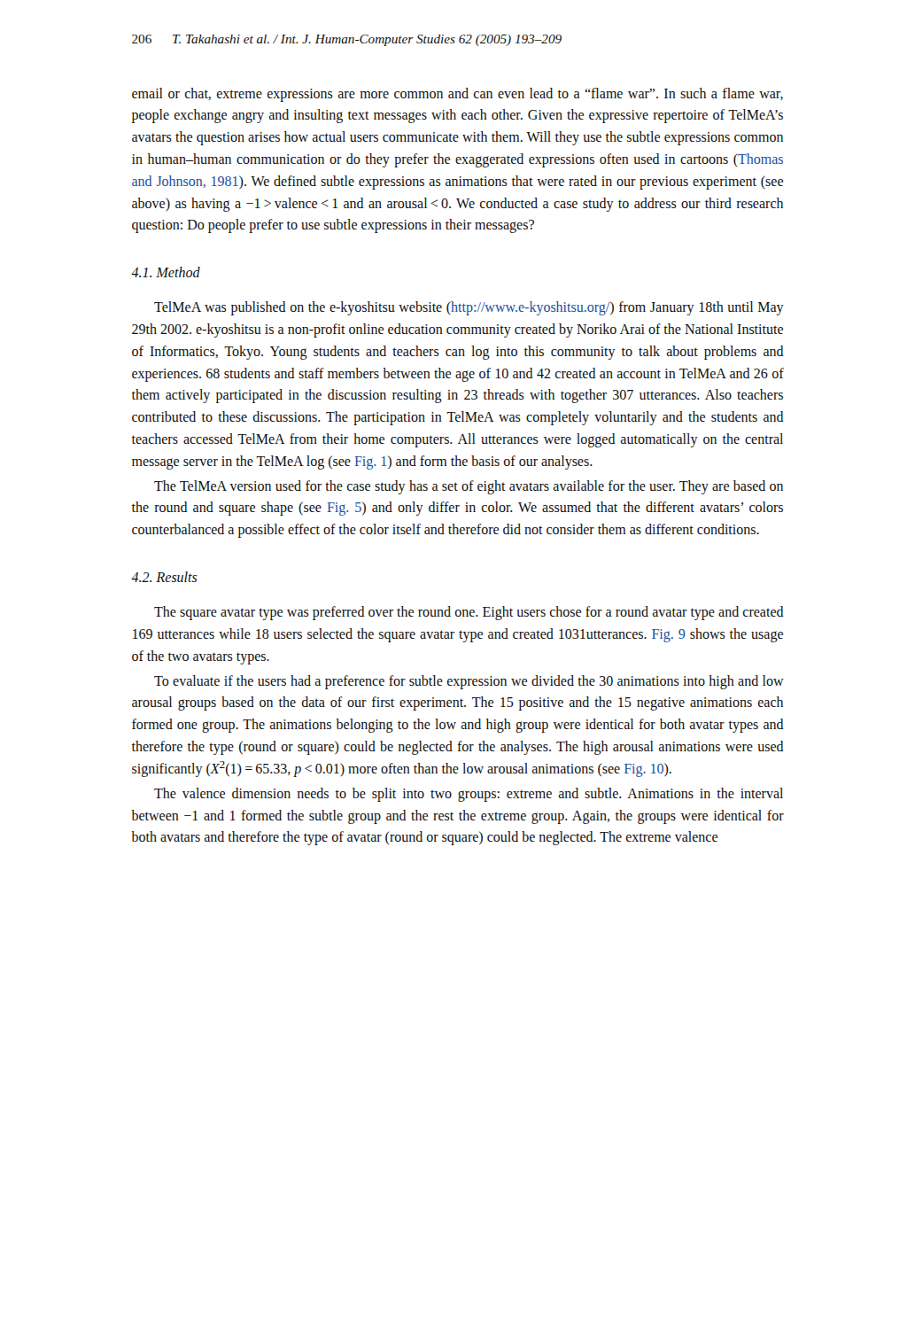206 T. Takahashi et al. / Int. J. Human-Computer Studies 62 (2005) 193–209
email or chat, extreme expressions are more common and can even lead to a “flame war”. In such a flame war, people exchange angry and insulting text messages with each other. Given the expressive repertoire of TelMeA’s avatars the question arises how actual users communicate with them. Will they use the subtle expressions common in human–human communication or do they prefer the exaggerated expressions often used in cartoons (Thomas and Johnson, 1981). We defined subtle expressions as animations that were rated in our previous experiment (see above) as having a −1 > valence < 1 and an arousal < 0. We conducted a case study to address our third research question: Do people prefer to use subtle expressions in their messages?
4.1. Method
TelMeA was published on the e-kyoshitsu website (http://www.e-kyoshitsu.org/) from January 18th until May 29th 2002. e-kyoshitsu is a non-profit online education community created by Noriko Arai of the National Institute of Informatics, Tokyo. Young students and teachers can log into this community to talk about problems and experiences. 68 students and staff members between the age of 10 and 42 created an account in TelMeA and 26 of them actively participated in the discussion resulting in 23 threads with together 307 utterances. Also teachers contributed to these discussions. The participation in TelMeA was completely voluntarily and the students and teachers accessed TelMeA from their home computers. All utterances were logged automatically on the central message server in the TelMeA log (see Fig. 1) and form the basis of our analyses.
The TelMeA version used for the case study has a set of eight avatars available for the user. They are based on the round and square shape (see Fig. 5) and only differ in color. We assumed that the different avatars’ colors counterbalanced a possible effect of the color itself and therefore did not consider them as different conditions.
4.2. Results
The square avatar type was preferred over the round one. Eight users chose for a round avatar type and created 169 utterances while 18 users selected the square avatar type and created 1031utterances. Fig. 9 shows the usage of the two avatars types.
To evaluate if the users had a preference for subtle expression we divided the 30 animations into high and low arousal groups based on the data of our first experiment. The 15 positive and the 15 negative animations each formed one group. The animations belonging to the low and high group were identical for both avatar types and therefore the type (round or square) could be neglected for the analyses. The high arousal animations were used significantly (X2(1) = 65.33, p < 0.01) more often than the low arousal animations (see Fig. 10).
The valence dimension needs to be split into two groups: extreme and subtle. Animations in the interval between −1 and 1 formed the subtle group and the rest the extreme group. Again, the groups were identical for both avatars and therefore the type of avatar (round or square) could be neglected. The extreme valence